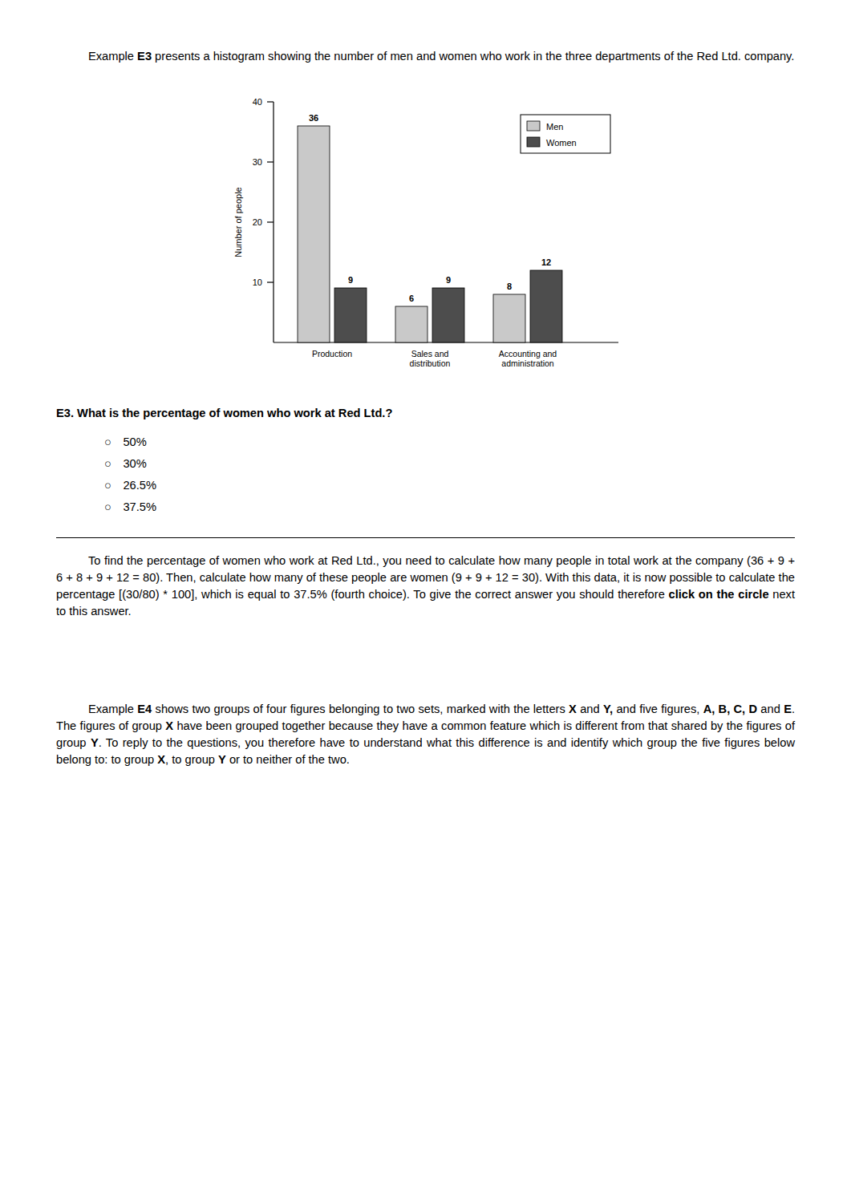Example E3 presents a histogram showing the number of men and women who work in the three departments of the Red Ltd. company.
40 30 20 10 Number of people Men Women 36 9 Production 6 9 Sales and distribution 8 12 Accounting and administration
E3. What is the percentage of women who work at Red Ltd.?
○50%
○30%
○26.5%
○37.5%
To find the percentage of women who work at Red Ltd., you need to calculate how many people in total work at the company (36 + 9 + 6 + 8 + 9 + 12 = 80). Then, calculate how many of these people are women (9 + 9 + 12 = 30). With this data, it is now possible to calculate the percentage [(30/80) * 100], which is equal to 37.5% (fourth choice). To give the correct answer you should therefore click on the circle next to this answer.
Example E4 shows two groups of four figures belonging to two sets, marked with the letters X and Y, and five figures, A, B, C, D and E. The figures of group X have been grouped together because they have a common feature which is different from that shared by the figures of group Y. To reply to the questions, you therefore have to understand what this difference is and identify which group the five figures below belong to: to group X, to group Y or to neither of the two.